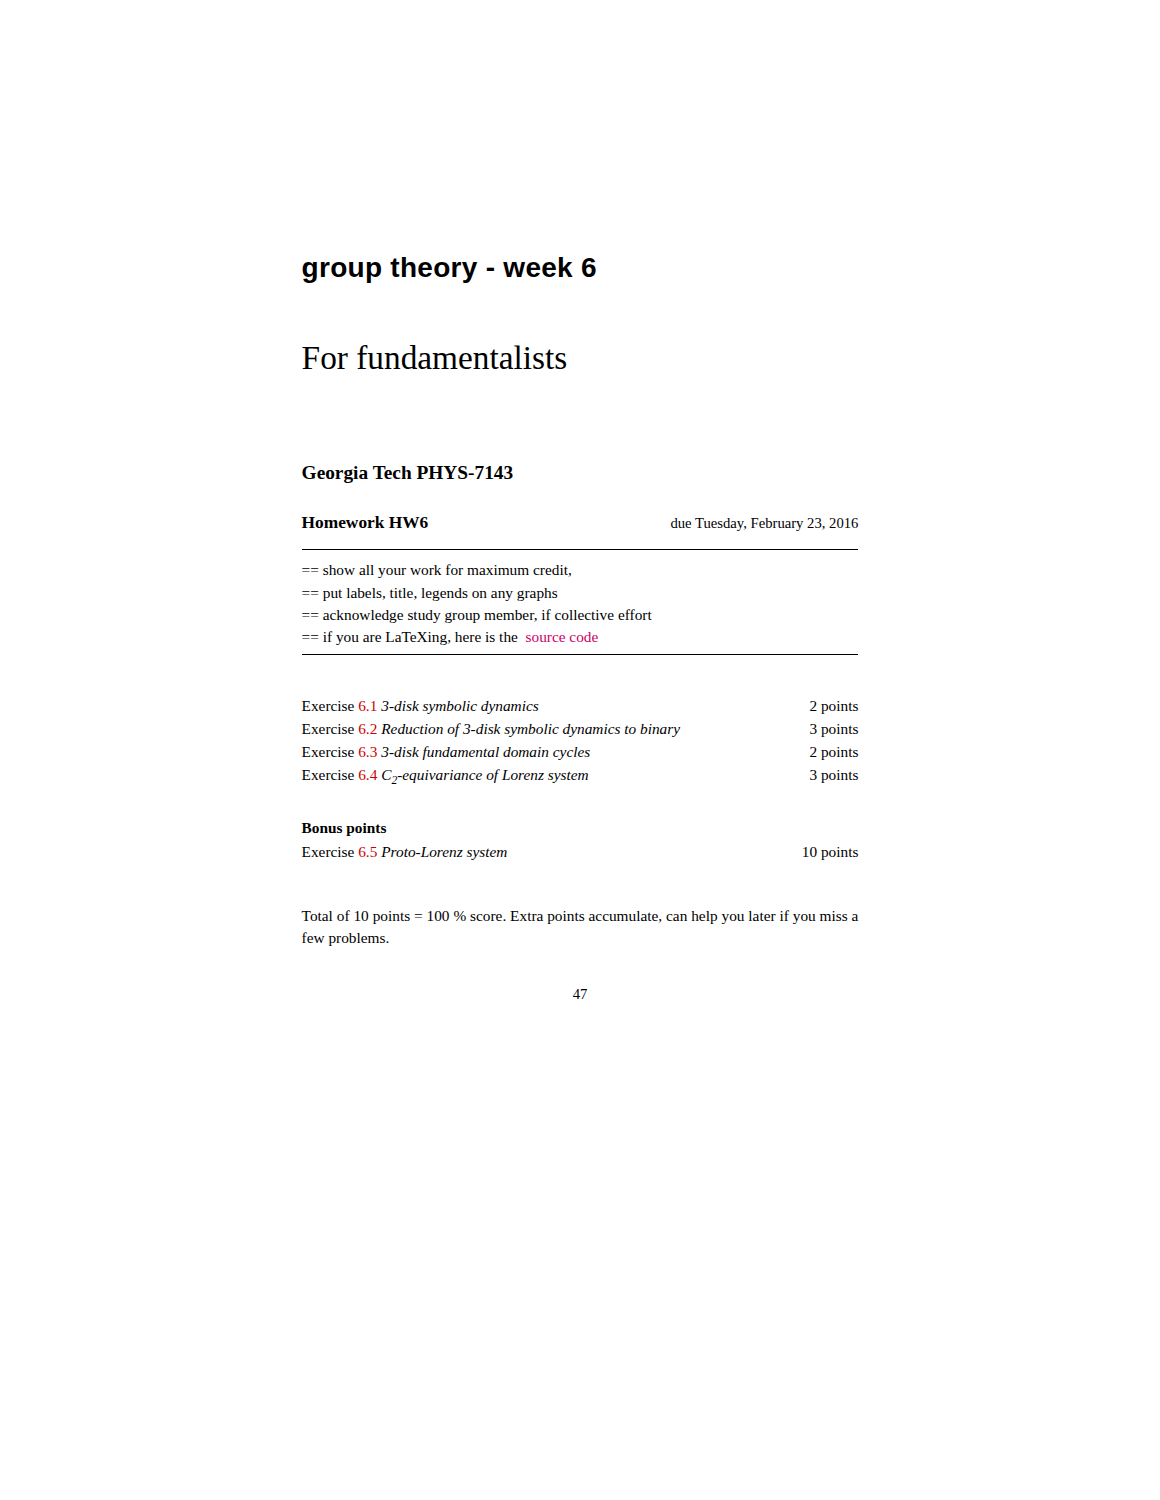group theory - week 6
For fundamentalists
Georgia Tech PHYS-7143
Homework HW6 due Tuesday, February 23, 2016
== show all your work for maximum credit,
== put labels, title, legends on any graphs
== acknowledge study group member, if collective effort
== if you are LaTeXing, here is the source code
Exercise 6.1 3-disk symbolic dynamics 2 points
Exercise 6.2 Reduction of 3-disk symbolic dynamics to binary 3 points
Exercise 6.3 3-disk fundamental domain cycles 2 points
Exercise 6.4 C2-equivariance of Lorenz system 3 points
Bonus points
Exercise 6.5 Proto-Lorenz system 10 points
Total of 10 points = 100 % score. Extra points accumulate, can help you later if you miss a few problems.
47